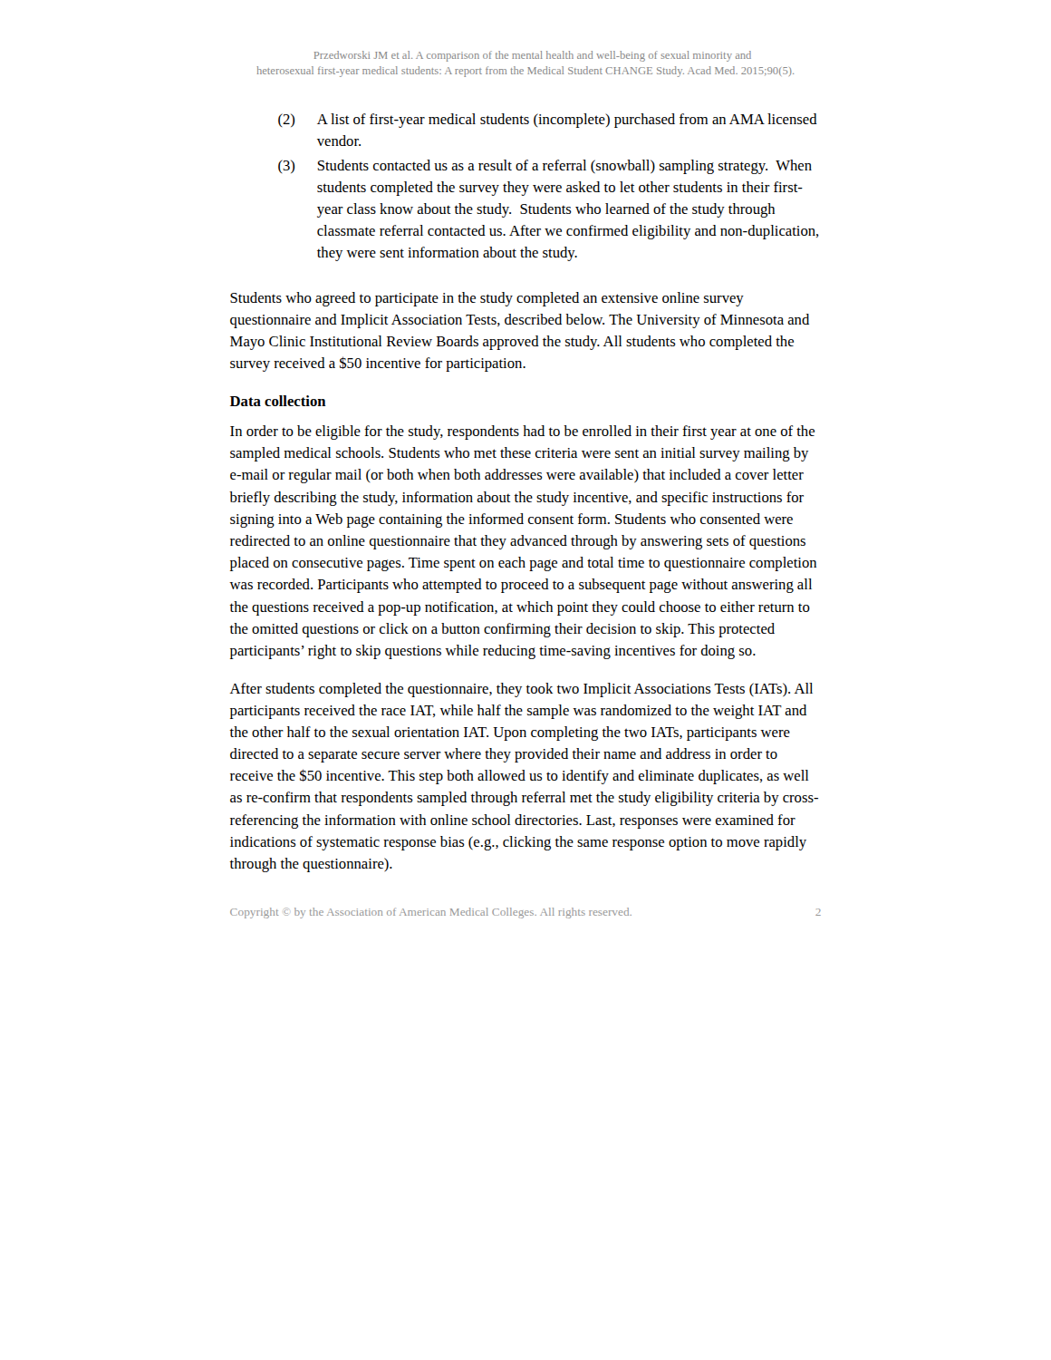Przedworski JM et al. A comparison of the mental health and well-being of sexual minority and heterosexual first-year medical students: A report from the Medical Student CHANGE Study. Acad Med. 2015;90(5).
(2) A list of first-year medical students (incomplete) purchased from an AMA licensed vendor.
(3) Students contacted us as a result of a referral (snowball) sampling strategy. When students completed the survey they were asked to let other students in their first-year class know about the study. Students who learned of the study through classmate referral contacted us. After we confirmed eligibility and non-duplication, they were sent information about the study.
Students who agreed to participate in the study completed an extensive online survey questionnaire and Implicit Association Tests, described below. The University of Minnesota and Mayo Clinic Institutional Review Boards approved the study. All students who completed the survey received a $50 incentive for participation.
Data collection
In order to be eligible for the study, respondents had to be enrolled in their first year at one of the sampled medical schools. Students who met these criteria were sent an initial survey mailing by e-mail or regular mail (or both when both addresses were available) that included a cover letter briefly describing the study, information about the study incentive, and specific instructions for signing into a Web page containing the informed consent form. Students who consented were redirected to an online questionnaire that they advanced through by answering sets of questions placed on consecutive pages. Time spent on each page and total time to questionnaire completion was recorded. Participants who attempted to proceed to a subsequent page without answering all the questions received a pop-up notification, at which point they could choose to either return to the omitted questions or click on a button confirming their decision to skip. This protected participants’ right to skip questions while reducing time-saving incentives for doing so.
After students completed the questionnaire, they took two Implicit Associations Tests (IATs). All participants received the race IAT, while half the sample was randomized to the weight IAT and the other half to the sexual orientation IAT. Upon completing the two IATs, participants were directed to a separate secure server where they provided their name and address in order to receive the $50 incentive. This step both allowed us to identify and eliminate duplicates, as well as re-confirm that respondents sampled through referral met the study eligibility criteria by cross-referencing the information with online school directories. Last, responses were examined for indications of systematic response bias (e.g., clicking the same response option to move rapidly through the questionnaire).
Copyright © by the Association of American Medical Colleges. All rights reserved. 2